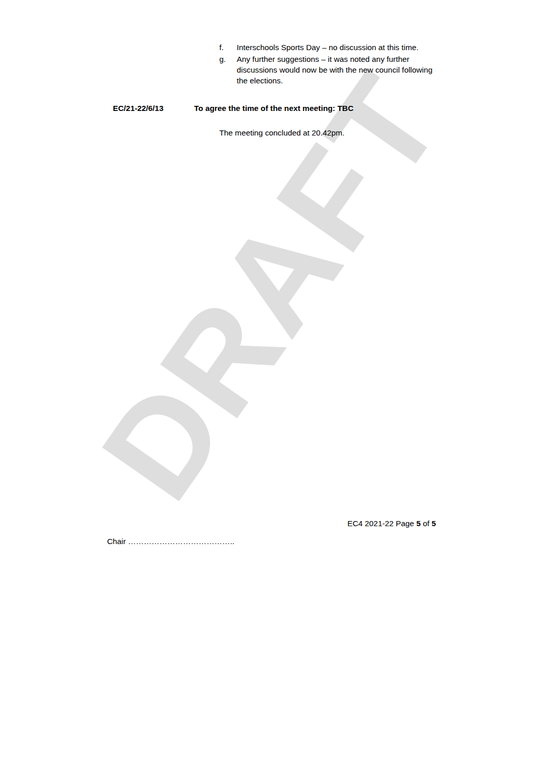DRAFT
f. Interschools Sports Day – no discussion at this time.
g. Any further suggestions – it was noted any further discussions would now be with the new council following the elections.
EC/21-22/6/13
To agree the time of the next meeting: TBC
The meeting concluded at 20.42pm.
EC4 2021-22 Page 5 of 5
Chair …………………………………..